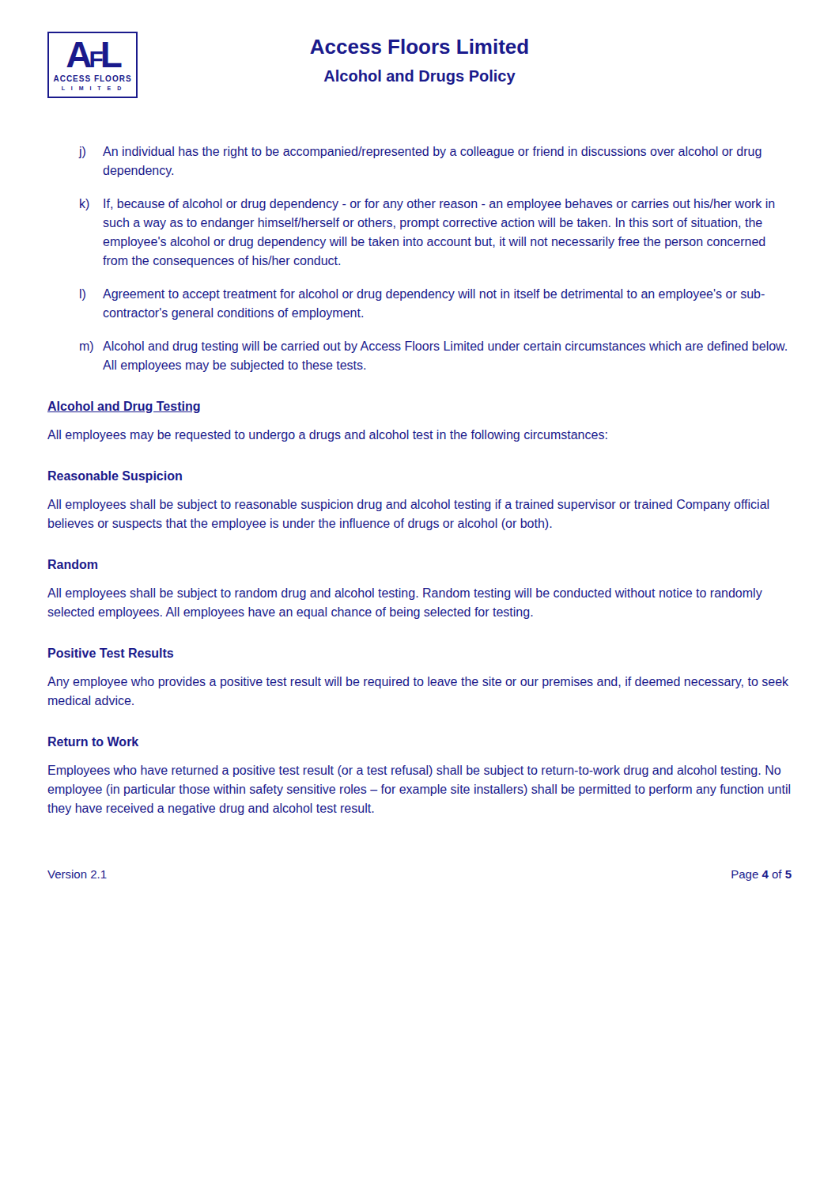AFL
ACCESS FLOORS
L I M I T E D
Access Floors Limited
Alcohol and Drugs Policy
j) An individual has the right to be accompanied/represented by a colleague or friend in discussions over alcohol or drug dependency.
k) If, because of alcohol or drug dependency - or for any other reason - an employee behaves or carries out his/her work in such a way as to endanger himself/herself or others, prompt corrective action will be taken. In this sort of situation, the employee's alcohol or drug dependency will be taken into account but, it will not necessarily free the person concerned from the consequences of his/her conduct.
l) Agreement to accept treatment for alcohol or drug dependency will not in itself be detrimental to an employee's or sub-contractor's general conditions of employment.
m) Alcohol and drug testing will be carried out by Access Floors Limited under certain circumstances which are defined below. All employees may be subjected to these tests.
Alcohol and Drug Testing
All employees may be requested to undergo a drugs and alcohol test in the following circumstances:
Reasonable Suspicion
All employees shall be subject to reasonable suspicion drug and alcohol testing if a trained supervisor or trained Company official believes or suspects that the employee is under the influence of drugs or alcohol (or both).
Random
All employees shall be subject to random drug and alcohol testing. Random testing will be conducted without notice to randomly selected employees. All employees have an equal chance of being selected for testing.
Positive Test Results
Any employee who provides a positive test result will be required to leave the site or our premises and, if deemed necessary, to seek medical advice.
Return to Work
Employees who have returned a positive test result (or a test refusal) shall be subject to return-to-work drug and alcohol testing. No employee (in particular those within safety sensitive roles – for example site installers) shall be permitted to perform any function until they have received a negative drug and alcohol test result.
Version 2.1
Page 4 of 5